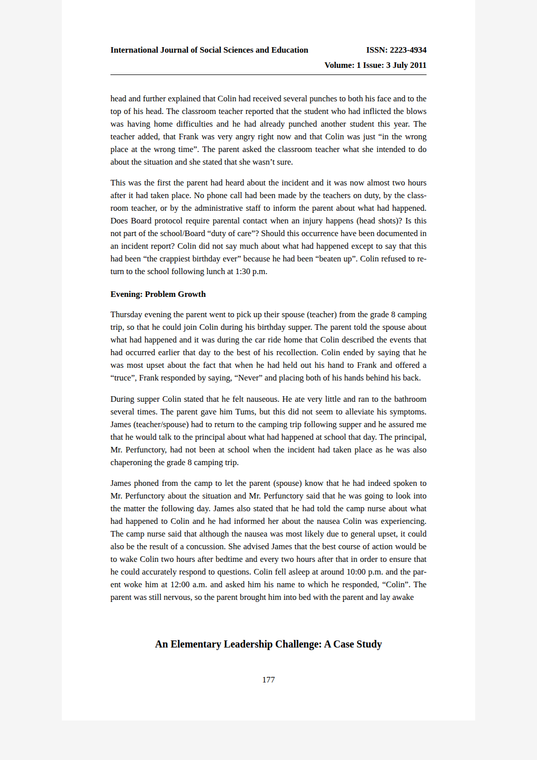International Journal of Social Sciences and Education ISSN: 2223-4934
Volume: 1 Issue: 3 July 2011
head and further explained that Colin had received several punches to both his face and to the top of his head. The classroom teacher reported that the student who had inflicted the blows was having home difficulties and he had already punched another student this year. The teacher added, that Frank was very angry right now and that Colin was just “in the wrong place at the wrong time”. The parent asked the classroom teacher what she intended to do about the situation and she stated that she wasn’t sure.
This was the first the parent had heard about the incident and it was now almost two hours after it had taken place. No phone call had been made by the teachers on duty, by the classroom teacher, or by the administrative staff to inform the parent about what had happened. Does Board protocol require parental contact when an injury happens (head shots)? Is this not part of the school/Board “duty of care”? Should this occurrence have been documented in an incident report? Colin did not say much about what had happened except to say that this had been “the crappiest birthday ever” because he had been “beaten up”. Colin refused to return to the school following lunch at 1:30 p.m.
Evening: Problem Growth
Thursday evening the parent went to pick up their spouse (teacher) from the grade 8 camping trip, so that he could join Colin during his birthday supper. The parent told the spouse about what had happened and it was during the car ride home that Colin described the events that had occurred earlier that day to the best of his recollection. Colin ended by saying that he was most upset about the fact that when he had held out his hand to Frank and offered a “truce”, Frank responded by saying, “Never” and placing both of his hands behind his back.
During supper Colin stated that he felt nauseous. He ate very little and ran to the bathroom several times. The parent gave him Tums, but this did not seem to alleviate his symptoms. James (teacher/spouse) had to return to the camping trip following supper and he assured me that he would talk to the principal about what had happened at school that day. The principal, Mr. Perfunctory, had not been at school when the incident had taken place as he was also chaperoning the grade 8 camping trip.
James phoned from the camp to let the parent (spouse) know that he had indeed spoken to Mr. Perfunctory about the situation and Mr. Perfunctory said that he was going to look into the matter the following day. James also stated that he had told the camp nurse about what had happened to Colin and he had informed her about the nausea Colin was experiencing. The camp nurse said that although the nausea was most likely due to general upset, it could also be the result of a concussion. She advised James that the best course of action would be to wake Colin two hours after bedtime and every two hours after that in order to ensure that he could accurately respond to questions. Colin fell asleep at around 10:00 p.m. and the parent woke him at 12:00 a.m. and asked him his name to which he responded, “Colin”. The parent was still nervous, so the parent brought him into bed with the parent and lay awake
An Elementary Leadership Challenge: A Case Study
177